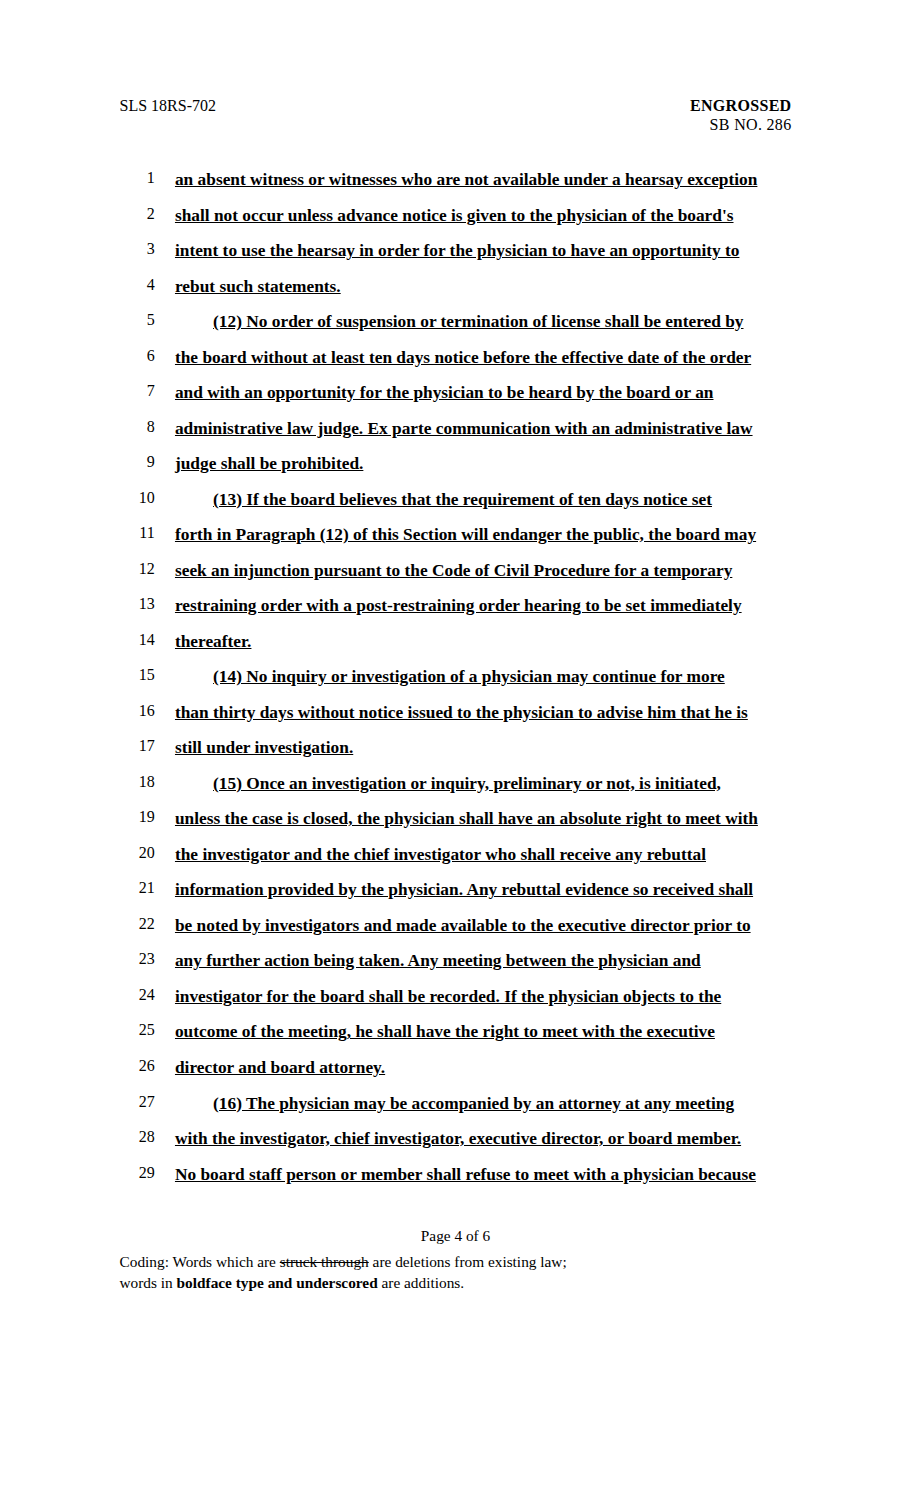SLS 18RS-702
ENGROSSED
SB NO. 286
an absent witness or witnesses who are not available under a hearsay exception
shall not occur unless advance notice is given to the physician of the board's
intent to use the hearsay in order for the physician to have an opportunity to
rebut such statements.
(12) No order of suspension or termination of license shall be entered by
the board without at least ten days notice before the effective date of the order
and with an opportunity for the physician to be heard by the board or an
administrative law judge. Ex parte communication with an administrative law
judge shall be prohibited.
(13) If the board believes that the requirement of ten days notice set
forth in Paragraph (12) of this Section will endanger the public, the board may
seek an injunction pursuant to the Code of Civil Procedure for a temporary
restraining order with a post-restraining order hearing to be set immediately
thereafter.
(14) No inquiry or investigation of a physician may continue for more
than thirty days without notice issued to the physician to advise him that he is
still under investigation.
(15) Once an investigation or inquiry, preliminary or not, is initiated,
unless the case is closed, the physician shall have an absolute right to meet with
the investigator and the chief investigator who shall receive any rebuttal
information provided by the physician. Any rebuttal evidence so received shall
be noted by investigators and made available to the executive director prior to
any further action being taken. Any meeting between the physician and
investigator for the board shall be recorded. If the physician objects to the
outcome of the meeting, he shall have the right to meet with the executive
director and board attorney.
(16) The physician may be accompanied by an attorney at any meeting
with the investigator, chief investigator, executive director, or board member.
No board staff person or member shall refuse to meet with a physician because
Page 4 of 6
Coding: Words which are struck through are deletions from existing law;
words in boldface type and underscored are additions.